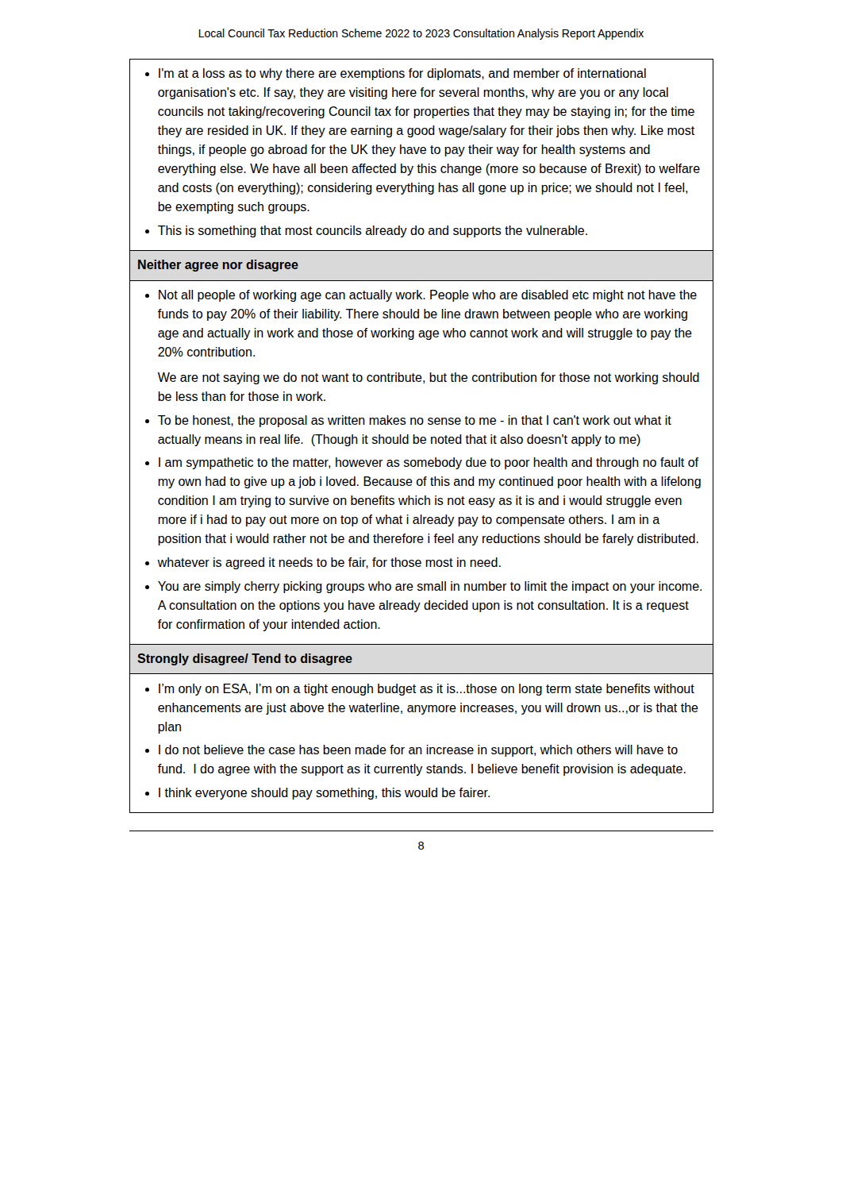Local Council Tax Reduction Scheme 2022 to 2023 Consultation Analysis Report Appendix
| I'm at a loss as to why there are exemptions for diplomats, and member of international organisation's etc. If say, they are visiting here for several months, why are you or any local councils not taking/recovering Council tax for properties that they may be staying in; for the time they are resided in UK. If they are earning a good wage/salary for their jobs then why. Like most things, if people go abroad for the UK they have to pay their way for health systems and everything else. We have all been affected by this change (more so because of Brexit) to welfare and costs (on everything); considering everything has all gone up in price; we should not I feel, be exempting such groups. This is something that most councils already do and supports the vulnerable. |
| Neither agree nor disagree |
| Not all people of working age can actually work. People who are disabled etc might not have the funds to pay 20% of their liability. There should be line drawn between people who are working age and actually in work and those of working age who cannot work and will struggle to pay the 20% contribution. We are not saying we do not want to contribute, but the contribution for those not working should be less than for those in work. To be honest, the proposal as written makes no sense to me - in that I can't work out what it actually means in real life. (Though it should be noted that it also doesn't apply to me) I am sympathetic to the matter, however as somebody due to poor health and through no fault of my own had to give up a job i loved. Because of this and my continued poor health with a lifelong condition I am trying to survive on benefits which is not easy as it is and i would struggle even more if i had to pay out more on top of what i already pay to compensate others. I am in a position that i would rather not be and therefore i feel any reductions should be farely distributed. whatever is agreed it needs to be fair, for those most in need. You are simply cherry picking groups who are small in number to limit the impact on your income. A consultation on the options you have already decided upon is not consultation. It is a request for confirmation of your intended action. |
| Strongly disagree/ Tend to disagree |
| I’m only on ESA, I’m on a tight enough budget as it is...those on long term state benefits without enhancements are just above the waterline, anymore increases, you will drown us..,or is that the plan I do not believe the case has been made for an increase in support, which others will have to fund. I do agree with the support as it currently stands. I believe benefit provision is adequate. I think everyone should pay something, this would be fairer. |
8